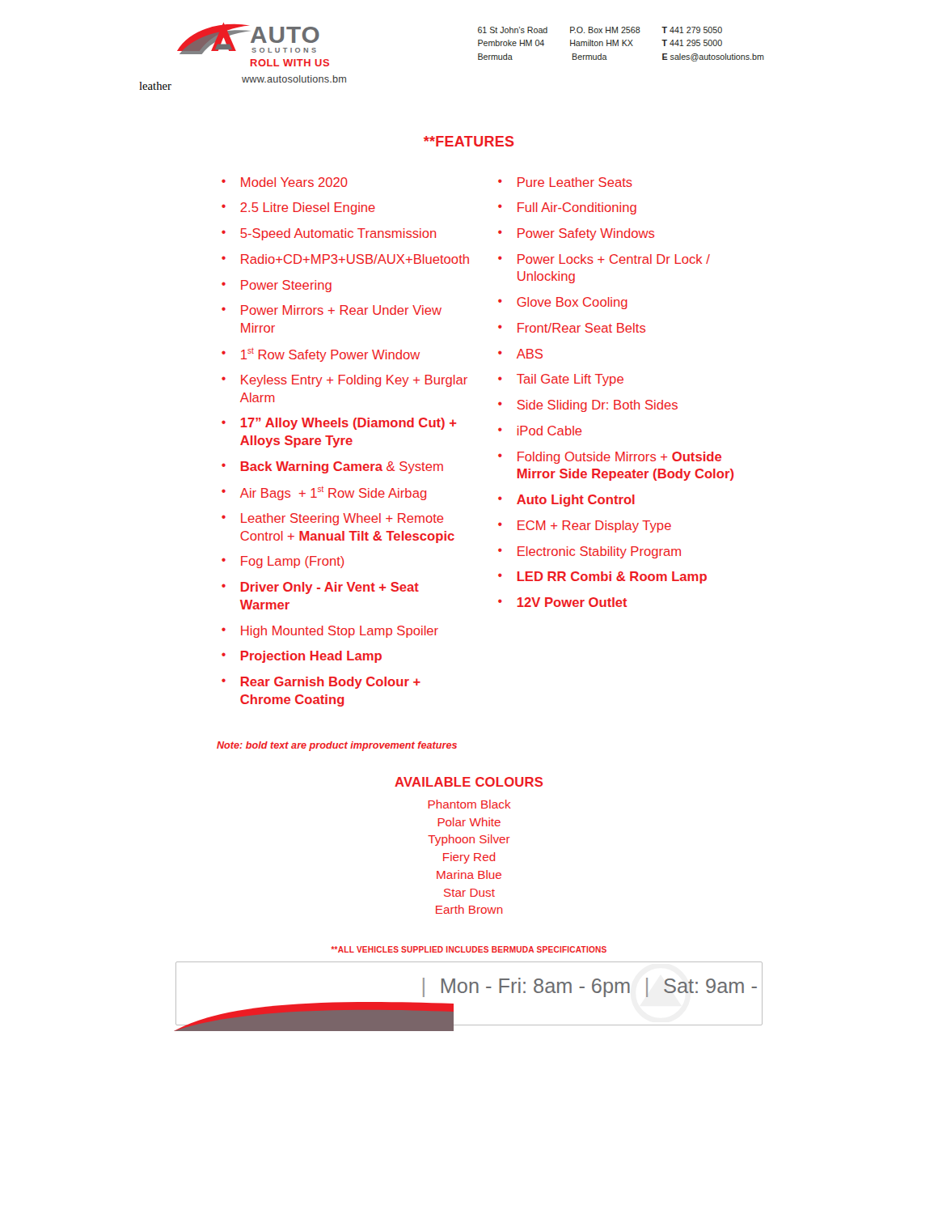leather
AUTO SOLUTIONS ROLL WITH US
www.autosolutions.bm
61 St John’s Road
Pembroke HM 04
Bermuda
P.O. Box HM 2568
Hamilton HM KX
Bermuda
T 441 279 5050
T 441 295 5000
E sales@autosolutions.bm
**FEATURES
Model Years 2020
2.5 Litre Diesel Engine
5-Speed Automatic Transmission
Radio+CD+MP3+USB/AUX+Bluetooth
Power Steering
Power Mirrors + Rear Under View Mirror
1st Row Safety Power Window
Keyless Entry + Folding Key + Burglar Alarm
17” Alloy Wheels (Diamond Cut) + Alloys Spare Tyre
Back Warning Camera & System
Air Bags + 1st Row Side Airbag
Leather Steering Wheel + Remote Control + Manual Tilt & Telescopic
Fog Lamp (Front)
Driver Only - Air Vent + Seat Warmer
High Mounted Stop Lamp Spoiler
Projection Head Lamp
Rear Garnish Body Colour + Chrome Coating
Pure Leather Seats
Full Air-Conditioning
Power Safety Windows
Power Locks + Central Dr Lock / Unlocking
Glove Box Cooling
Front/Rear Seat Belts
ABS
Tail Gate Lift Type
Side Sliding Dr: Both Sides
iPod Cable
Folding Outside Mirrors + Outside Mirror Side Repeater (Body Color)
Auto Light Control
ECM + Rear Display Type
Electronic Stability Program
LED RR Combi & Room Lamp
12V Power Outlet
Note: bold text are product improvement features
AVAILABLE COLOURS
Phantom Black
Polar White
Typhoon Silver
Fiery Red
Marina Blue
Star Dust
Earth Brown
**ALL VEHICLES SUPPLIED INCLUDES BERMUDA SPECIFICATIONS
| Mon - Fri: 8am - 6pm | Sat: 9am - 5pm